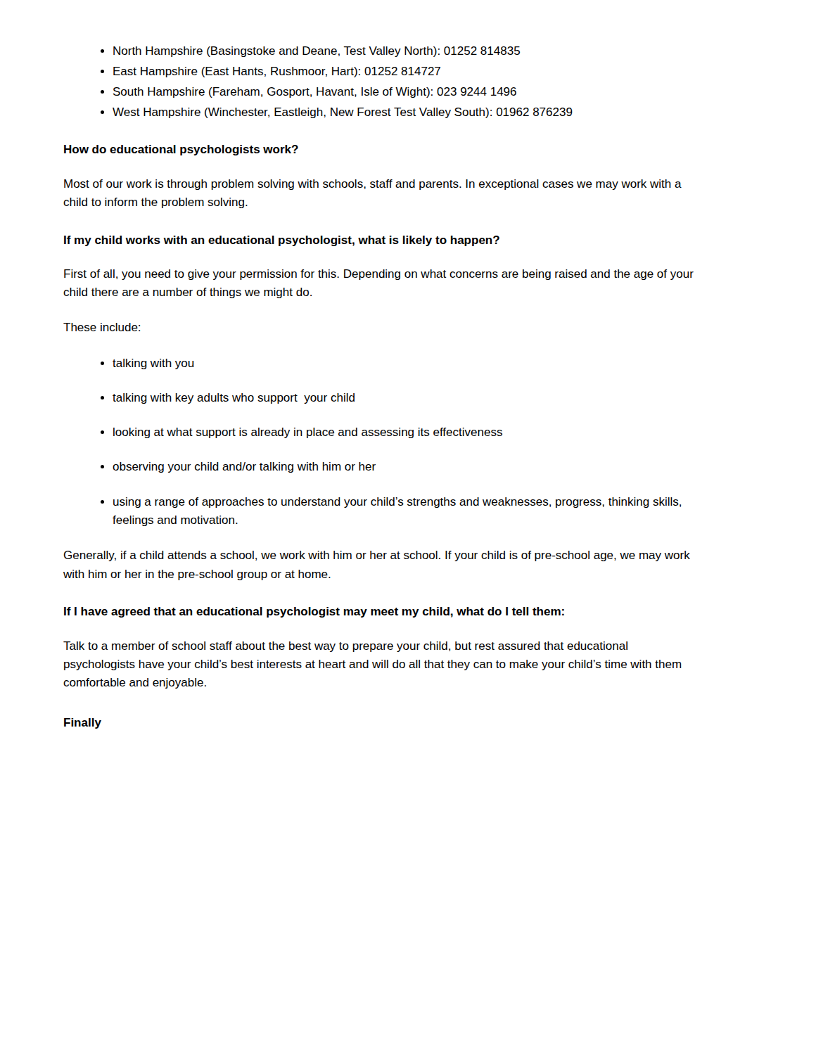North Hampshire (Basingstoke and Deane, Test Valley North): 01252 814835
East Hampshire (East Hants, Rushmoor, Hart): 01252 814727
South Hampshire (Fareham, Gosport, Havant, Isle of Wight): 023 9244 1496
West Hampshire (Winchester, Eastleigh, New Forest Test Valley South): 01962 876239
How do educational psychologists work?
Most of our work is through problem solving with schools, staff and parents. In exceptional cases we may work with a child to inform the problem solving.
If my child works with an educational psychologist, what is likely to happen?
First of all, you need to give your permission for this. Depending on what concerns are being raised and the age of your child there are a number of things we might do.
These include:
talking with you
talking with key adults who support your child
looking at what support is already in place and assessing its effectiveness
observing your child and/or talking with him or her
using a range of approaches to understand your child’s strengths and weaknesses, progress, thinking skills, feelings and motivation.
Generally, if a child attends a school, we work with him or her at school. If your child is of pre-school age, we may work with him or her in the pre-school group or at home.
If I have agreed that an educational psychologist may meet my child, what do I tell them:
Talk to a member of school staff about the best way to prepare your child, but rest assured that educational psychologists have your child’s best interests at heart and will do all that they can to make your child’s time with them comfortable and enjoyable.
Finally